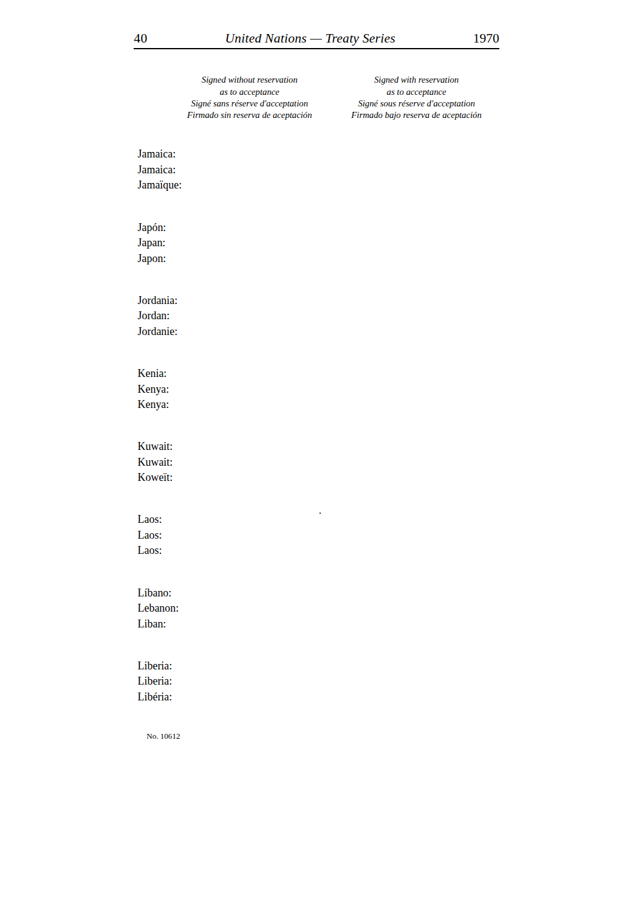40 United Nations — Treaty Series 1970
Signed without reservation
as to acceptance
Signé sans réserve d'acceptation
Firmado sin reserva de aceptación
Signed with reservation
as to acceptance
Signé sous réserve d'acceptation
Firmado bajo reserva de aceptación
Jamaica: Jamaica: Jamaïque:
Japón: Japan: Japon:
Jordania: Jordan: Jordanie:
Kenia: Kenya: Kenya:
Kuwait: Kuwait: Koweït:
Laos: Laos: Laos:
Líbano: Lebanon: Liban:
Liberia: Liberia: Libéria:
.
No. 10612